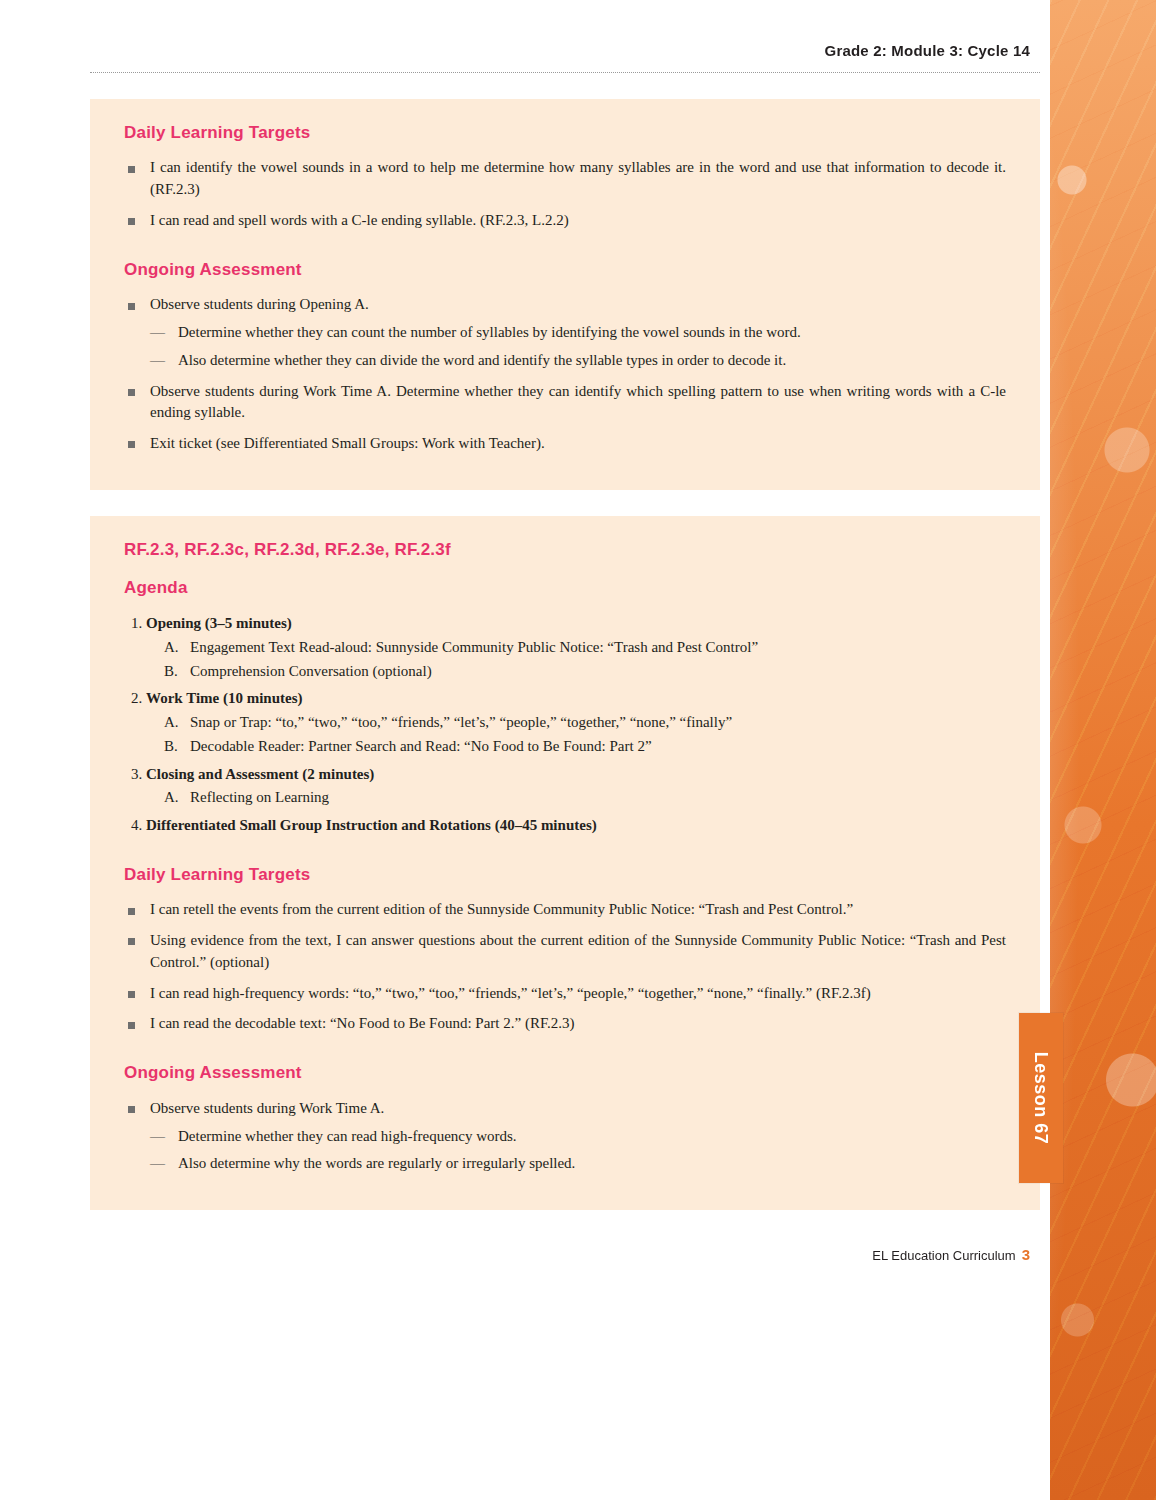Grade 2: Module 3: Cycle 14
Daily Learning Targets
I can identify the vowel sounds in a word to help me determine how many syllables are in the word and use that information to decode it. (RF.2.3)
I can read and spell words with a C-le ending syllable. (RF.2.3, L.2.2)
Ongoing Assessment
Observe students during Opening A.
Determine whether they can count the number of syllables by identifying the vowel sounds in the word.
Also determine whether they can divide the word and identify the syllable types in order to decode it.
Observe students during Work Time A. Determine whether they can identify which spelling pattern to use when writing words with a C-le ending syllable.
Exit ticket (see Differentiated Small Groups: Work with Teacher).
Lesson 67
RF.2.3, RF.2.3c, RF.2.3d, RF.2.3e, RF.2.3f
Agenda
Opening (3–5 minutes)
A. Engagement Text Read-aloud: Sunnyside Community Public Notice: “Trash and Pest Control”
B. Comprehension Conversation (optional)
Work Time (10 minutes)
A. Snap or Trap: “to,” “two,” “too,” “friends,” “let’s,” “people,” “together,” “none,” “finally”
B. Decodable Reader: Partner Search and Read: “No Food to Be Found: Part 2”
Closing and Assessment (2 minutes)
A. Reflecting on Learning
Differentiated Small Group Instruction and Rotations (40–45 minutes)
Daily Learning Targets
I can retell the events from the current edition of the Sunnyside Community Public Notice: “Trash and Pest Control.”
Using evidence from the text, I can answer questions about the current edition of the Sunnyside Community Public Notice: “Trash and Pest Control.” (optional)
I can read high-frequency words: “to,” “two,” “too,” “friends,” “let’s,” “people,” “together,” “none,” “finally.” (RF.2.3f)
I can read the decodable text: “No Food to Be Found: Part 2.” (RF.2.3)
Ongoing Assessment
Observe students during Work Time A.
Determine whether they can read high-frequency words.
Also determine why the words are regularly or irregularly spelled.
EL Education Curriculum 3